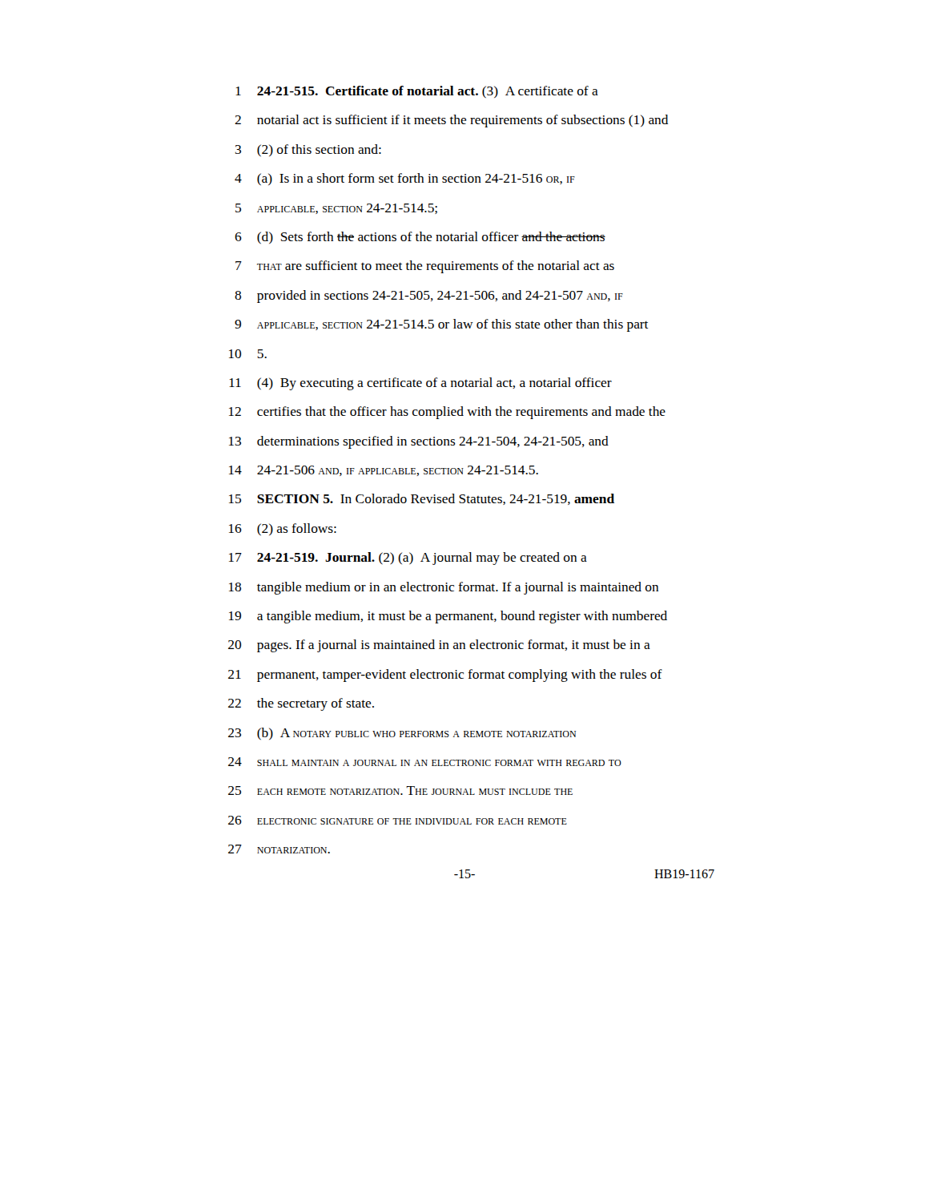24-21-515. Certificate of notarial act. (3) A certificate of a
notarial act is sufficient if it meets the requirements of subsections (1) and
(2) of this section and:
(a) Is in a short form set forth in section 24-21-516 or, if
applicable, section 24-21-514.5;
(d) Sets forth the actions of the notarial officer and the actions
that are sufficient to meet the requirements of the notarial act as
provided in sections 24-21-505, 24-21-506, and 24-21-507 and, if
applicable, section 24-21-514.5 or law of this state other than this part
5.
(4) By executing a certificate of a notarial act, a notarial officer
certifies that the officer has complied with the requirements and made the
determinations specified in sections 24-21-504, 24-21-505, and
24-21-506 and, if applicable, section 24-21-514.5.
SECTION 5. In Colorado Revised Statutes, 24-21-519, amend
(2) as follows:
24-21-519. Journal. (2) (a) A journal may be created on a
tangible medium or in an electronic format. If a journal is maintained on
a tangible medium, it must be a permanent, bound register with numbered
pages. If a journal is maintained in an electronic format, it must be in a
permanent, tamper-evident electronic format complying with the rules of
the secretary of state.
(b) A notary public who performs a remote notarization
shall maintain a journal in an electronic format with regard to
each remote notarization. The journal must include the
electronic signature of the individual for each remote
notarization.
-15-
HB19-1167